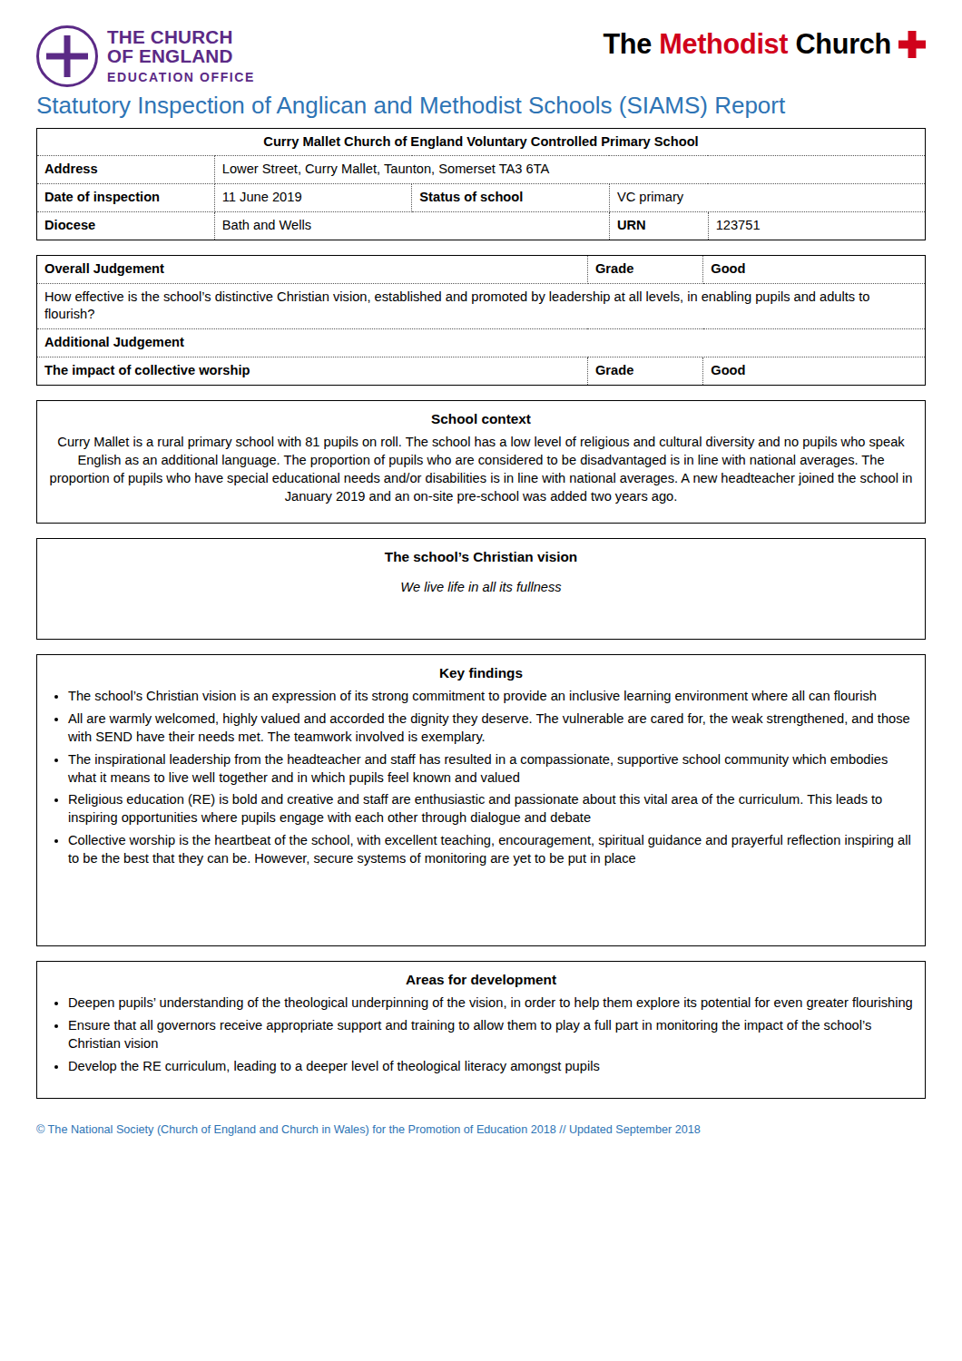The Church
of England
Education Office
The Methodist Church
Statutory Inspection of Anglican and Methodist Schools (SIAMS) Report
| Curry Mallet Church of England Voluntary Controlled Primary School |
| Address | Lower Street, Curry Mallet, Taunton, Somerset TA3 6TA |
| Date of inspection | 11 June 2019 | Status of school | VC primary |
| Diocese | Bath and Wells | URN | 123751 |
| Overall Judgement | Grade | Good |
| How effective is the school’s distinctive Christian vision, established and promoted by leadership at all levels, in enabling pupils and adults to flourish? |
| Additional Judgement |
| The impact of collective worship | Grade | Good |
School context
Curry Mallet is a rural primary school with 81 pupils on roll. The school has a low level of religious and cultural diversity and no pupils who speak English as an additional language. The proportion of pupils who are considered to be disadvantaged is in line with national averages. The proportion of pupils who have special educational needs and/or disabilities is in line with national averages. A new headteacher joined the school in January 2019 and an on-site pre-school was added two years ago.
The school’s Christian vision
We live life in all its fullness
Key findings
The school’s Christian vision is an expression of its strong commitment to provide an inclusive learning environment where all can flourish
All are warmly welcomed, highly valued and accorded the dignity they deserve. The vulnerable are cared for, the weak strengthened, and those with SEND have their needs met. The teamwork involved is exemplary.
The inspirational leadership from the headteacher and staff has resulted in a compassionate, supportive school community which embodies what it means to live well together and in which pupils feel known and valued
Religious education (RE) is bold and creative and staff are enthusiastic and passionate about this vital area of the curriculum. This leads to inspiring opportunities where pupils engage with each other through dialogue and debate
Collective worship is the heartbeat of the school, with excellent teaching, encouragement, spiritual guidance and prayerful reflection inspiring all to be the best that they can be. However, secure systems of monitoring are yet to be put in place
Areas for development
Deepen pupils’ understanding of the theological underpinning of the vision, in order to help them explore its potential for even greater flourishing
Ensure that all governors receive appropriate support and training to allow them to play a full part in monitoring the impact of the school’s Christian vision
Develop the RE curriculum, leading to a deeper level of theological literacy amongst pupils
© The National Society (Church of England and Church in Wales) for the Promotion of Education 2018 // Updated September 2018